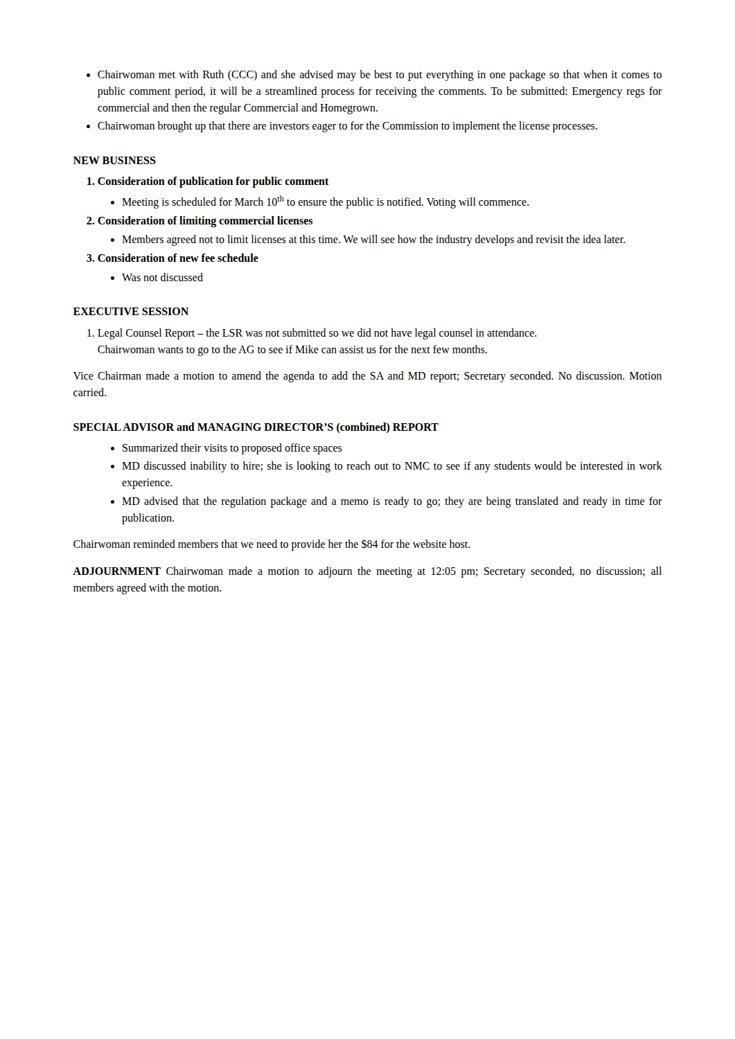Chairwoman met with Ruth (CCC) and she advised may be best to put everything in one package so that when it comes to public comment period, it will be a streamlined process for receiving the comments. To be submitted: Emergency regs for commercial and then the regular Commercial and Homegrown.
Chairwoman brought up that there are investors eager to for the Commission to implement the license processes.
NEW BUSINESS
Consideration of publication for public comment
Meeting is scheduled for March 10th to ensure the public is notified. Voting will commence.
Consideration of limiting commercial licenses
Members agreed not to limit licenses at this time. We will see how the industry develops and revisit the idea later.
Consideration of new fee schedule
Was not discussed
EXECUTIVE SESSION
Legal Counsel Report – the LSR was not submitted so we did not have legal counsel in attendance.
Chairwoman wants to go to the AG to see if Mike can assist us for the next few months.
Vice Chairman made a motion to amend the agenda to add the SA and MD report; Secretary seconded. No discussion. Motion carried.
SPECIAL ADVISOR and MANAGING DIRECTOR’S (combined) REPORT
Summarized their visits to proposed office spaces
MD discussed inability to hire; she is looking to reach out to NMC to see if any students would be interested in work experience.
MD advised that the regulation package and a memo is ready to go; they are being translated and ready in time for publication.
Chairwoman reminded members that we need to provide her the $84 for the website host.
ADJOURNMENT Chairwoman made a motion to adjourn the meeting at 12:05 pm; Secretary seconded, no discussion; all members agreed with the motion.